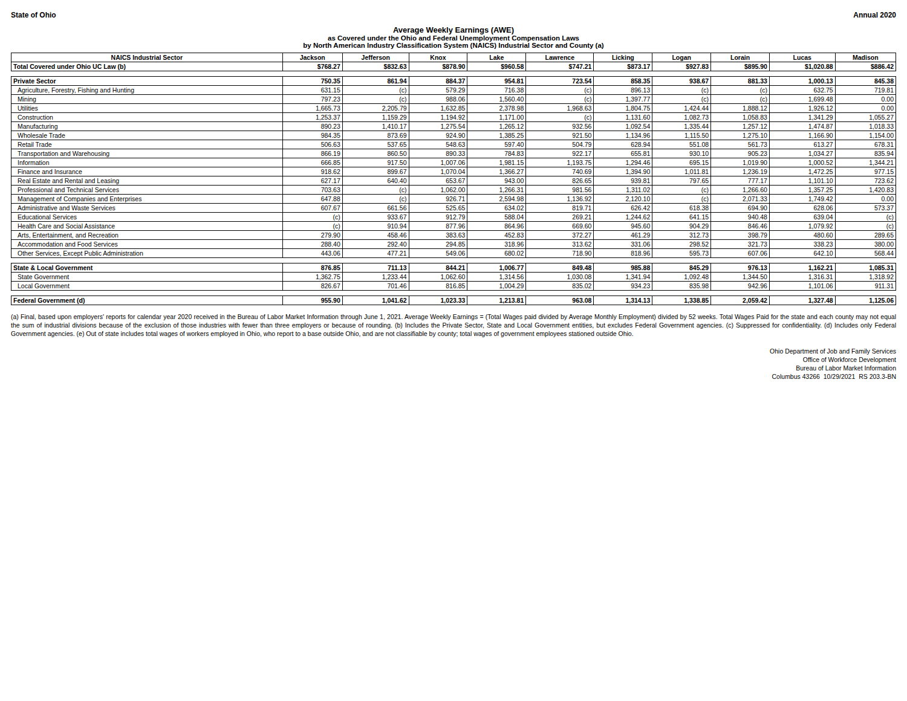State of Ohio
Annual 2020
Average Weekly Earnings (AWE)
as Covered under the Ohio and Federal Unemployment Compensation Laws
by North American Industry Classification System (NAICS) Industrial Sector and County (a)
| NAICS Industrial Sector | Jackson | Jefferson | Knox | Lake | Lawrence | Licking | Logan | Lorain | Lucas | Madison |
| --- | --- | --- | --- | --- | --- | --- | --- | --- | --- | --- |
| Total Covered under Ohio UC Law (b) | $768.27 | $832.63 | $878.90 | $960.58 | $747.21 | $873.17 | $927.83 | $895.90 | $1,020.88 | $886.42 |
| Private Sector | 750.35 | 861.94 | 884.37 | 954.81 | 723.54 | 858.35 | 938.67 | 881.33 | 1,000.13 | 845.38 |
| Agriculture, Forestry, Fishing and Hunting | 631.15 | (c) | 579.29 | 716.38 | (c) | 896.13 | (c) | (c) | 632.75 | 719.81 |
| Mining | 797.23 | (c) | 988.06 | 1,560.40 | (c) | 1,397.77 | (c) | (c) | 1,699.48 | 0.00 |
| Utilities | 1,665.73 | 2,205.79 | 1,632.85 | 2,378.98 | 1,968.63 | 1,804.75 | 1,424.44 | 1,888.12 | 1,926.12 | 0.00 |
| Construction | 1,253.37 | 1,159.29 | 1,194.92 | 1,171.00 | (c) | 1,131.60 | 1,082.73 | 1,058.83 | 1,341.29 | 1,055.27 |
| Manufacturing | 890.23 | 1,410.17 | 1,275.54 | 1,265.12 | 932.56 | 1,092.54 | 1,335.44 | 1,257.12 | 1,474.87 | 1,018.33 |
| Wholesale Trade | 984.35 | 873.69 | 924.90 | 1,385.25 | 921.50 | 1,134.96 | 1,115.50 | 1,275.10 | 1,166.90 | 1,154.00 |
| Retail Trade | 506.63 | 537.65 | 548.63 | 597.40 | 504.79 | 628.94 | 551.08 | 561.73 | 613.27 | 678.31 |
| Transportation and Warehousing | 866.19 | 860.50 | 890.33 | 784.83 | 922.17 | 655.81 | 930.10 | 905.23 | 1,034.27 | 835.94 |
| Information | 666.85 | 917.50 | 1,007.06 | 1,981.15 | 1,193.75 | 1,294.46 | 695.15 | 1,019.90 | 1,000.52 | 1,344.21 |
| Finance and Insurance | 918.62 | 899.67 | 1,070.04 | 1,366.27 | 740.69 | 1,394.90 | 1,011.81 | 1,236.19 | 1,472.25 | 977.15 |
| Real Estate and Rental and Leasing | 627.17 | 640.40 | 653.67 | 943.00 | 826.65 | 939.81 | 797.65 | 777.17 | 1,101.10 | 723.62 |
| Professional and Technical Services | 703.63 | (c) | 1,062.00 | 1,266.31 | 981.56 | 1,311.02 | (c) | 1,266.60 | 1,357.25 | 1,420.83 |
| Management of Companies and Enterprises | 647.88 | (c) | 926.71 | 2,594.98 | 1,136.92 | 2,120.10 | (c) | 2,071.33 | 1,749.42 | 0.00 |
| Administrative and Waste Services | 607.67 | 661.56 | 525.65 | 634.02 | 819.71 | 626.42 | 618.38 | 694.90 | 628.06 | 573.37 |
| Educational Services | (c) | 933.67 | 912.79 | 588.04 | 269.21 | 1,244.62 | 641.15 | 940.48 | 639.04 | (c) |
| Health Care and Social Assistance | (c) | 910.94 | 877.96 | 864.96 | 669.60 | 945.60 | 904.29 | 846.46 | 1,079.92 | (c) |
| Arts, Entertainment, and Recreation | 279.90 | 458.46 | 383.63 | 452.83 | 372.27 | 461.29 | 312.73 | 398.79 | 480.60 | 289.65 |
| Accommodation and Food Services | 288.40 | 292.40 | 294.85 | 318.96 | 313.62 | 331.06 | 298.52 | 321.73 | 338.23 | 380.00 |
| Other Services, Except Public Administration | 443.06 | 477.21 | 549.06 | 680.02 | 718.90 | 818.96 | 595.73 | 607.06 | 642.10 | 568.44 |
| State & Local Government | 876.85 | 711.13 | 844.21 | 1,006.77 | 849.48 | 985.88 | 845.29 | 976.13 | 1,162.21 | 1,085.31 |
| State Government | 1,362.75 | 1,233.44 | 1,062.60 | 1,314.56 | 1,030.08 | 1,341.94 | 1,092.48 | 1,344.50 | 1,316.31 | 1,318.92 |
| Local Government | 826.67 | 701.46 | 816.85 | 1,004.29 | 835.02 | 934.23 | 835.98 | 942.96 | 1,101.06 | 911.31 |
| Federal Government (d) | 955.90 | 1,041.62 | 1,023.33 | 1,213.81 | 963.08 | 1,314.13 | 1,338.85 | 2,059.42 | 1,327.48 | 1,125.06 |
(a) Final, based upon employers' reports for calendar year 2020 received in the Bureau of Labor Market Information through June 1, 2021. Average Weekly Earnings = (Total Wages paid divided by Average Monthly Employment) divided by 52 weeks. Total Wages Paid for the state and each county may not equal the sum of industrial divisions because of the exclusion of those industries with fewer than three employers or because of rounding. (b) Includes the Private Sector, State and Local Government entities, but excludes Federal Government agencies. (c) Suppressed for confidentiality. (d) Includes only Federal Government agencies. (e) Out of state includes total wages of workers employed in Ohio, who report to a base outside Ohio, and are not classifiable by county; total wages of government employees stationed outside Ohio.
Ohio Department of Job and Family Services
Office of Workforce Development
Bureau of Labor Market Information
Columbus 43266 10/29/2021 RS 203.3-BN